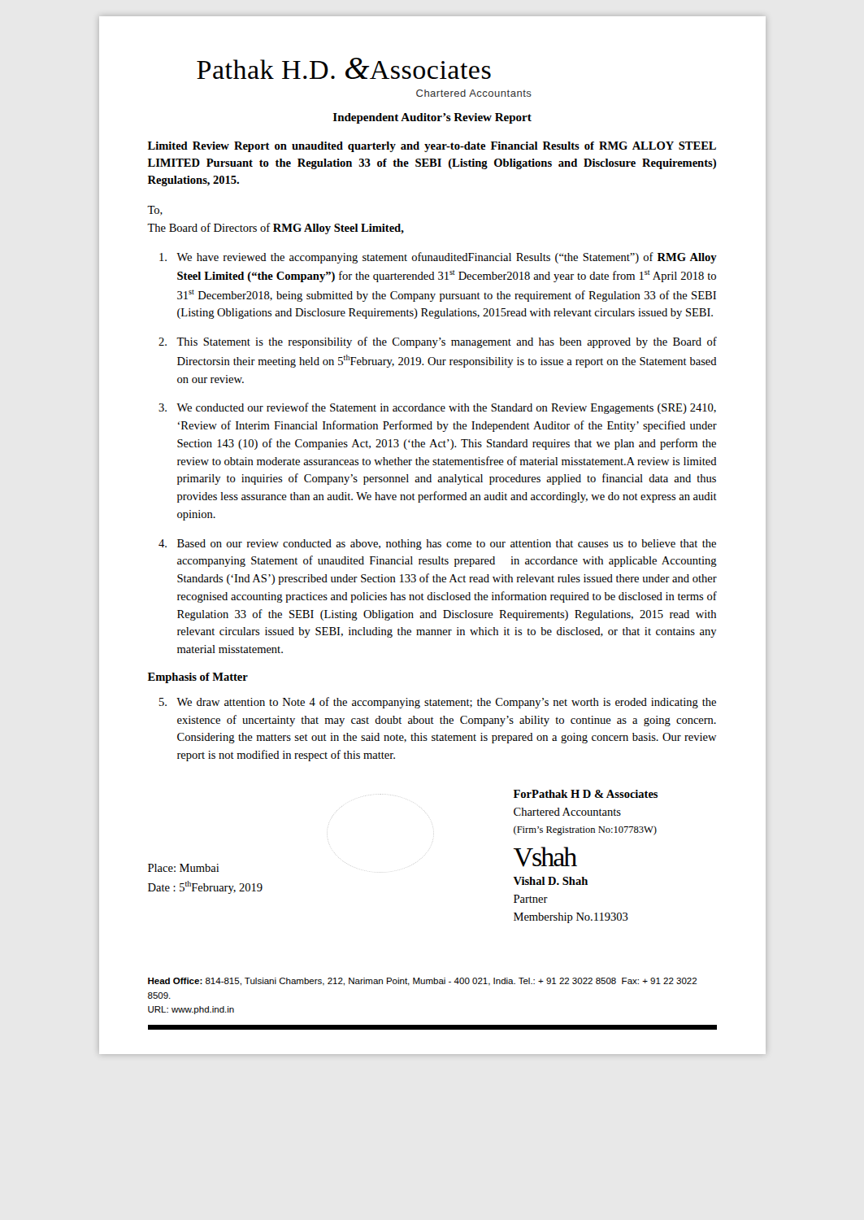Pathak H.D. &Associates
Chartered Accountants
Independent Auditor’s Review Report
Limited Review Report on unaudited quarterly and year-to-date Financial Results of RMG ALLOY STEEL LIMITED Pursuant to the Regulation 33 of the SEBI (Listing Obligations and Disclosure Requirements) Regulations, 2015.
To,
The Board of Directors of RMG Alloy Steel Limited,
We have reviewed the accompanying statement ofunauditedFinancial Results (“the Statement”) of RMG Alloy Steel Limited (“the Company”) for the quarterended 31st December2018 and year to date from 1st April 2018 to 31st December2018, being submitted by the Company pursuant to the requirement of Regulation 33 of the SEBI (Listing Obligations and Disclosure Requirements) Regulations, 2015read with relevant circulars issued by SEBI.
This Statement is the responsibility of the Company’s management and has been approved by the Board of Directorsin their meeting held on 5thFebruary, 2019. Our responsibility is to issue a report on the Statement based on our review.
We conducted our reviewof the Statement in accordance with the Standard on Review Engagements (SRE) 2410, ‘Review of Interim Financial Information Performed by the Independent Auditor of the Entity’ specified under Section 143 (10) of the Companies Act, 2013 (‘the Act’). This Standard requires that we plan and perform the review to obtain moderate assuranceas to whether the statementisfree of material misstatement.A review is limited primarily to inquiries of Company’s personnel and analytical procedures applied to financial data and thus provides less assurance than an audit. We have not performed an audit and accordingly, we do not express an audit opinion.
Based on our review conducted as above, nothing has come to our attention that causes us to believe that the accompanying Statement of unaudited Financial results prepared in accordance with applicable Accounting Standards (‘Ind AS’) prescribed under Section 133 of the Act read with relevant rules issued there under and other recognised accounting practices and policies has not disclosed the information required to be disclosed in terms of Regulation 33 of the SEBI (Listing Obligation and Disclosure Requirements) Regulations, 2015 read with relevant circulars issued by SEBI, including the manner in which it is to be disclosed, or that it contains any material misstatement.
Emphasis of Matter
We draw attention to Note 4 of the accompanying statement; the Company’s net worth is eroded indicating the existence of uncertainty that may cast doubt about the Company’s ability to continue as a going concern. Considering the matters set out in the said note, this statement is prepared on a going concern basis. Our review report is not modified in respect of this matter.
Place: Mumbai
Date : 5thFebruary, 2019
ForPathak H D & Associates
Chartered Accountants
(Firm’s Registration No:107783W)
Vshah
Vishal D. Shah
Partner
Membership No.119303
Head Office: 814-815, Tulsiani Chambers, 212, Nariman Point, Mumbai - 400 021, India. Tel.: + 91 22 3022 8508 Fax: + 91 22 3022 8509.
URL: www.phd.ind.in